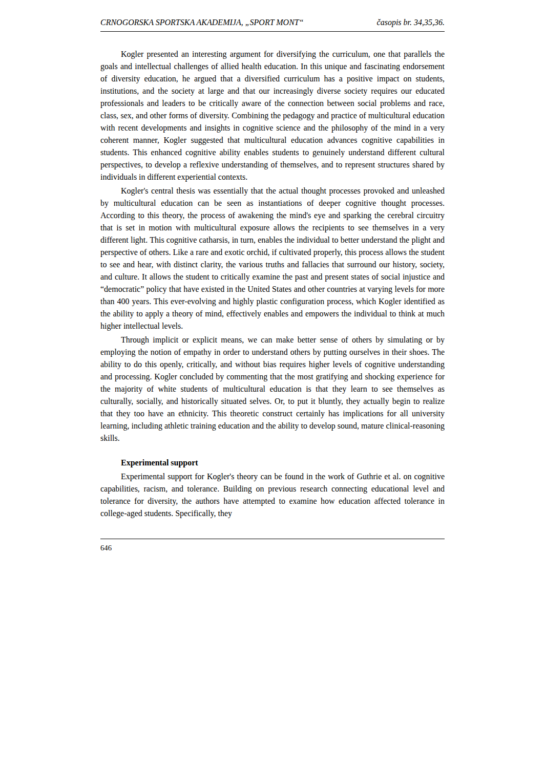Crnogorska sportska akademija, „Sport Mont“ časopis br. 34,35,36.
Kogler presented an interesting argument for diversifying the curriculum, one that parallels the goals and intellectual challenges of allied health education. In this unique and fascinating endorsement of diversity education, he argued that a diversified curriculum has a positive impact on students, institutions, and the society at large and that our increasingly diverse society requires our educated professionals and leaders to be critically aware of the connection between social problems and race, class, sex, and other forms of diversity. Combining the pedagogy and practice of multicultural education with recent developments and insights in cognitive science and the philosophy of the mind in a very coherent manner, Kogler suggested that multicultural education advances cognitive capabilities in students. This enhanced cognitive ability enables students to genuinely understand different cultural perspectives, to develop a reflexive understanding of themselves, and to represent structures shared by individuals in different experiential contexts.
Kogler's central thesis was essentially that the actual thought processes provoked and unleashed by multicultural education can be seen as instantiations of deeper cognitive thought processes. According to this theory, the process of awakening the mind's eye and sparking the cerebral circuitry that is set in motion with multicultural exposure allows the recipients to see themselves in a very different light. This cognitive catharsis, in turn, enables the individual to better understand the plight and perspective of others. Like a rare and exotic orchid, if cultivated properly, this process allows the student to see and hear, with distinct clarity, the various truths and fallacies that surround our history, society, and culture. It allows the student to critically examine the past and present states of social injustice and “democratic” policy that have existed in the United States and other countries at varying levels for more than 400 years. This ever-evolving and highly plastic configuration process, which Kogler identified as the ability to apply a theory of mind, effectively enables and empowers the individual to think at much higher intellectual levels.
Through implicit or explicit means, we can make better sense of others by simulating or by employing the notion of empathy in order to understand others by putting ourselves in their shoes. The ability to do this openly, critically, and without bias requires higher levels of cognitive understanding and processing. Kogler concluded by commenting that the most gratifying and shocking experience for the majority of white students of multicultural education is that they learn to see themselves as culturally, socially, and historically situated selves. Or, to put it bluntly, they actually begin to realize that they too have an ethnicity. This theoretic construct certainly has implications for all university learning, including athletic training education and the ability to develop sound, mature clinical-reasoning skills.
Experimental support
Experimental support for Kogler's theory can be found in the work of Guthrie et al. on cognitive capabilities, racism, and tolerance. Building on previous research connecting educational level and tolerance for diversity, the authors have attempted to examine how education affected tolerance in college-aged students. Specifically, they
646